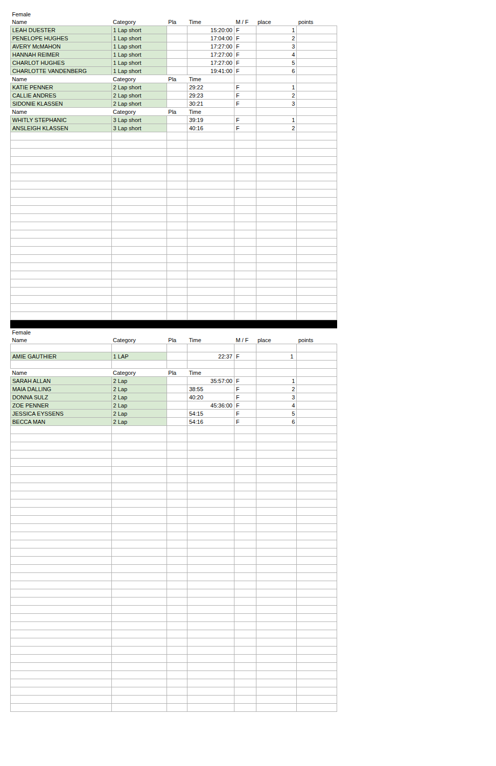| Female | | | | | | |
| Name | Category | Pla | Time | M / F | place | points |
| LEAH DUESTER | 1 Lap short | | 15:20:00 | F | 1 | |
| PENELOPE HUGHES | 1 Lap short | | 17:04:00 | F | 2 | |
| AVERY McMAHON | 1 Lap short | | 17:27:00 | F | 3 | |
| HANNAH REIMER | 1 Lap short | | 17:27:00 | F | 4 | |
| CHARLOT HUGHES | 1 Lap short | | 17:27:00 | F | 5 | |
| CHARLOTTE VANDENBERG | 1 Lap short | | 19:41:00 | F | 6 | |
| Name | Category | Pla | Time | | | |
| KATIE PENNER | 2 Lap short | | 29:22 | F | 1 | |
| CALLIE ANDRES | 2 Lap short | | 29:23 | F | 2 | |
| SIDONIE KLASSEN | 2 Lap short | | 30:21 | F | 3 | |
| Name | Category | Pla | Time | | | |
| WHITLY STEPHANIC | 3 Lap short | | 39:19 | F | 1 | |
| ANSLEIGH KLASSEN | 3 Lap short | | 40:16 | F | 2 | |
| Female | | | | | | |
| Name | Category | Pla | Time | M / F | place | points |
| AMIE GAUTHIER | 1 LAP | | 22:37 | F | 1 | |
| Name | Category | Pla | Time | | | |
| SARAH ALLAN | 2 Lap | | 35:57:00 | F | 1 | |
| MAIA DALLING | 2 Lap | | 38:55 | F | 2 | |
| DONNA SULZ | 2 Lap | | 40:20 | F | 3 | |
| ZOE PENNER | 2 Lap | | 45:36:00 | F | 4 | |
| JESSICA EYSSENS | 2 Lap | | 54:15 | F | 5 | |
| BECCA MAN | 2 Lap | | 54:16 | F | 6 | |